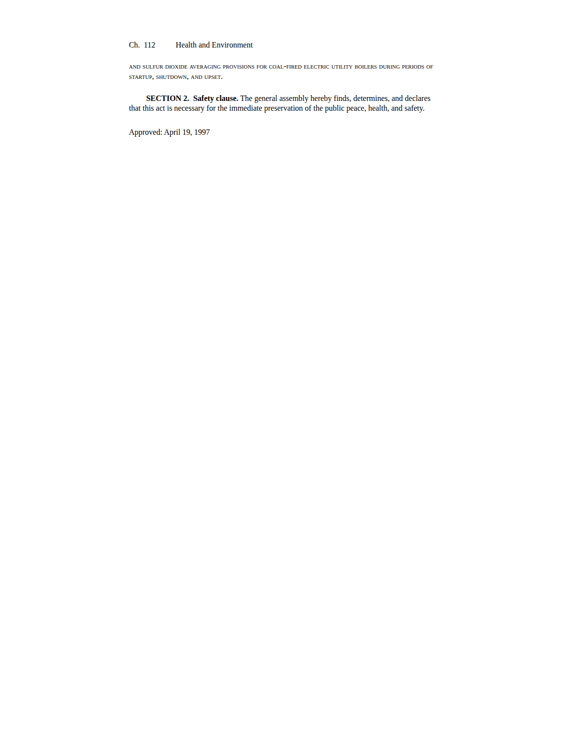Ch. 112 Health and Environment
and sulfur dioxide averaging provisions for coal-fired electric utility boilers during periods of startup, shutdown, and upset.
SECTION 2. Safety clause. The general assembly hereby finds, determines, and declares that this act is necessary for the immediate preservation of the public peace, health, and safety.
Approved: April 19, 1997